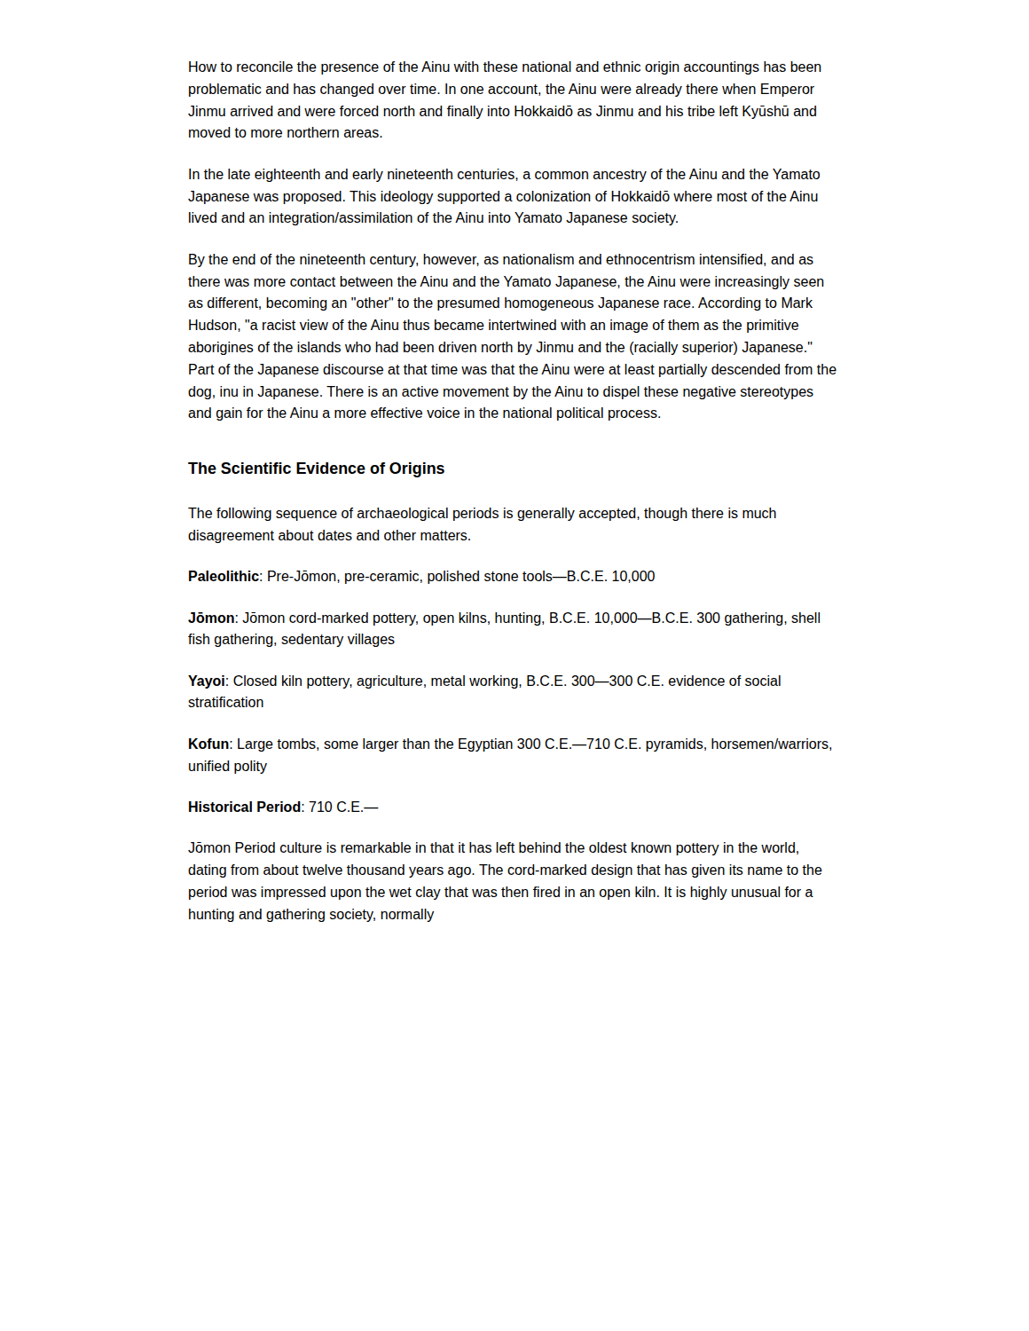How to reconcile the presence of the Ainu with these national and ethnic origin accountings has been problematic and has changed over time. In one account, the Ainu were already there when Emperor Jinmu arrived and were forced north and finally into Hokkaidō as Jinmu and his tribe left Kyūshū and moved to more northern areas.
In the late eighteenth and early nineteenth centuries, a common ancestry of the Ainu and the Yamato Japanese was proposed. This ideology supported a colonization of Hokkaidō where most of the Ainu lived and an integration/assimilation of the Ainu into Yamato Japanese society.
By the end of the nineteenth century, however, as nationalism and ethnocentrism intensified, and as there was more contact between the Ainu and the Yamato Japanese, the Ainu were increasingly seen as different, becoming an "other" to the presumed homogeneous Japanese race. According to Mark Hudson, "a racist view of the Ainu thus became intertwined with an image of them as the primitive aborigines of the islands who had been driven north by Jinmu and the (racially superior) Japanese." Part of the Japanese discourse at that time was that the Ainu were at least partially descended from the dog, inu in Japanese. There is an active movement by the Ainu to dispel these negative stereotypes and gain for the Ainu a more effective voice in the national political process.
The Scientific Evidence of Origins
The following sequence of archaeological periods is generally accepted, though there is much disagreement about dates and other matters.
Paleolithic: Pre-Jōmon, pre-ceramic, polished stone tools—B.C.E. 10,000
Jōmon: Jōmon cord-marked pottery, open kilns, hunting, B.C.E. 10,000—B.C.E. 300 gathering, shell fish gathering, sedentary villages
Yayoi: Closed kiln pottery, agriculture, metal working, B.C.E. 300—300 C.E. evidence of social stratification
Kofun: Large tombs, some larger than the Egyptian 300 C.E.—710 C.E. pyramids, horsemen/warriors, unified polity
Historical Period: 710 C.E.—
Jōmon Period culture is remarkable in that it has left behind the oldest known pottery in the world, dating from about twelve thousand years ago. The cord-marked design that has given its name to the period was impressed upon the wet clay that was then fired in an open kiln. It is highly unusual for a hunting and gathering society, normally